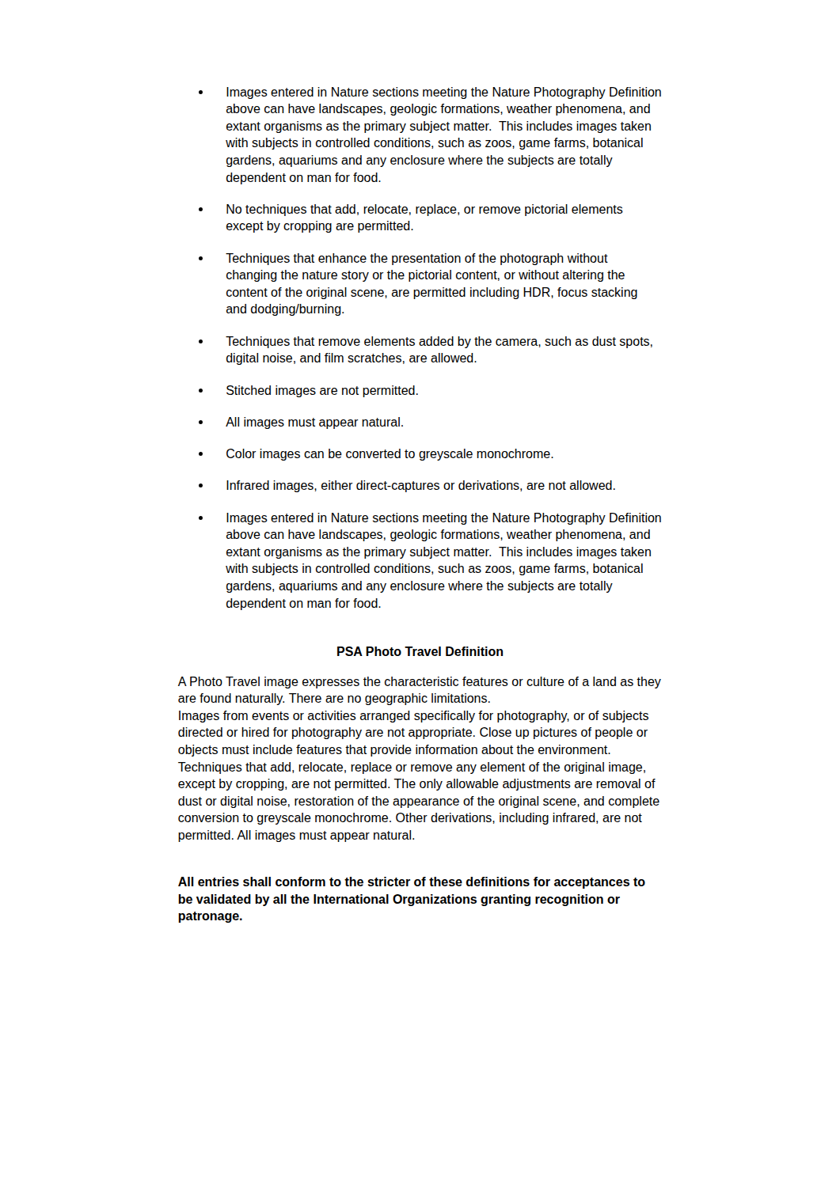Images entered in Nature sections meeting the Nature Photography Definition above can have landscapes, geologic formations, weather phenomena, and extant organisms as the primary subject matter. This includes images taken with subjects in controlled conditions, such as zoos, game farms, botanical gardens, aquariums and any enclosure where the subjects are totally dependent on man for food.
No techniques that add, relocate, replace, or remove pictorial elements except by cropping are permitted.
Techniques that enhance the presentation of the photograph without changing the nature story or the pictorial content, or without altering the content of the original scene, are permitted including HDR, focus stacking and dodging/burning.
Techniques that remove elements added by the camera, such as dust spots, digital noise, and film scratches, are allowed.
Stitched images are not permitted.
All images must appear natural.
Color images can be converted to greyscale monochrome.
Infrared images, either direct-captures or derivations, are not allowed.
Images entered in Nature sections meeting the Nature Photography Definition above can have landscapes, geologic formations, weather phenomena, and extant organisms as the primary subject matter. This includes images taken with subjects in controlled conditions, such as zoos, game farms, botanical gardens, aquariums and any enclosure where the subjects are totally dependent on man for food.
PSA Photo Travel Definition
A Photo Travel image expresses the characteristic features or culture of a land as they are found naturally. There are no geographic limitations.
Images from events or activities arranged specifically for photography, or of subjects directed or hired for photography are not appropriate. Close up pictures of people or objects must include features that provide information about the environment.
Techniques that add, relocate, replace or remove any element of the original image, except by cropping, are not permitted. The only allowable adjustments are removal of dust or digital noise, restoration of the appearance of the original scene, and complete conversion to greyscale monochrome. Other derivations, including infrared, are not permitted. All images must appear natural.
All entries shall conform to the stricter of these definitions for acceptances to be validated by all the International Organizations granting recognition or patronage.